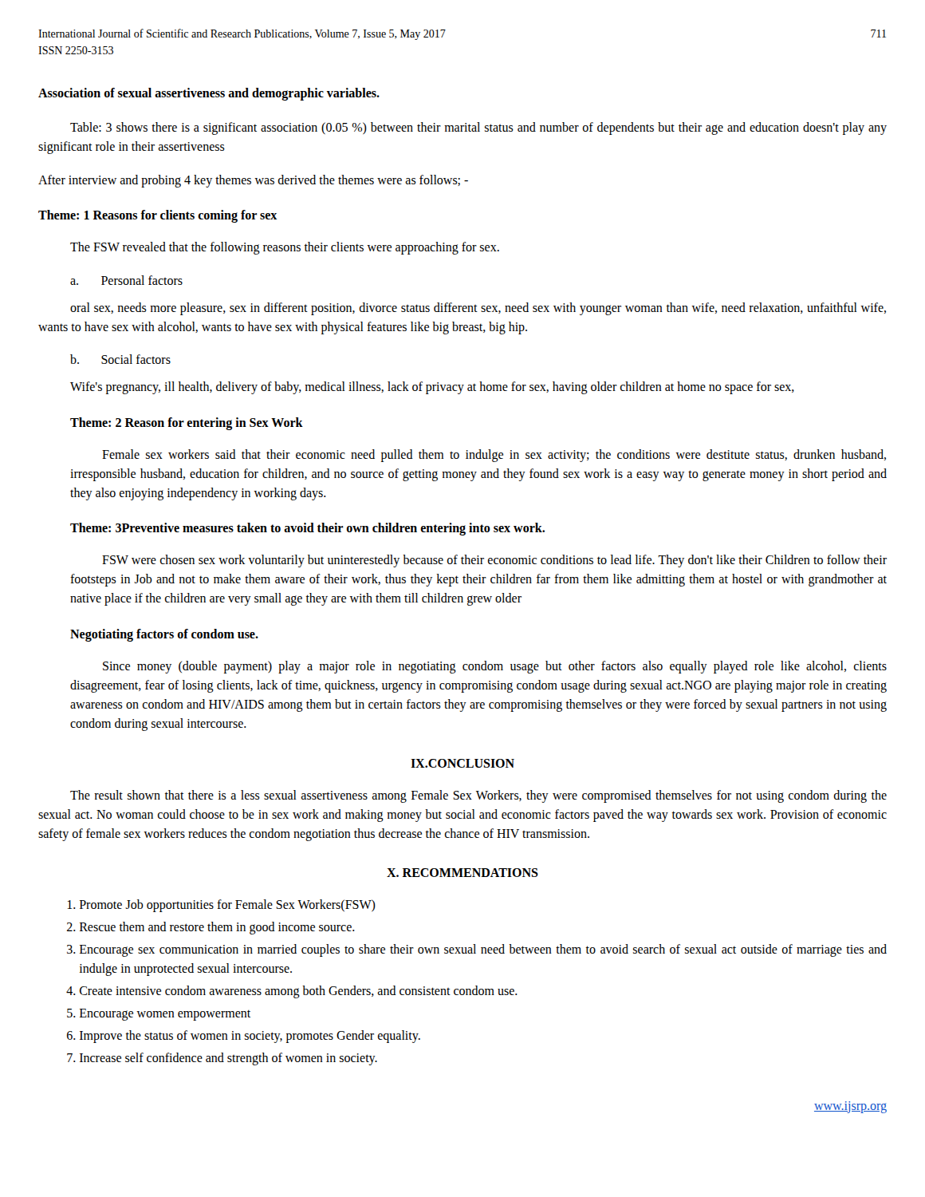International Journal of Scientific and Research Publications, Volume 7, Issue 5, May 2017
ISSN 2250-3153
711
Association of sexual assertiveness and demographic variables.
Table: 3 shows there is a significant association (0.05 %) between their marital status and number of dependents but their age and education doesn't play any significant role in their assertiveness
After interview and probing 4 key themes was derived the themes were as follows; -
Theme: 1 Reasons for clients coming for sex
The FSW revealed that the following reasons their clients were approaching for sex.
a. Personal factors
oral sex, needs more pleasure, sex in different position, divorce status different sex, need sex with younger woman than wife, need relaxation, unfaithful wife, wants to have sex with alcohol, wants to have sex with physical features like big breast, big hip.
b. Social factors
Wife's pregnancy, ill health, delivery of baby, medical illness, lack of privacy at home for sex, having older children at home no space for sex,
Theme: 2 Reason for entering in Sex Work
Female sex workers said that their economic need pulled them to indulge in sex activity; the conditions were destitute status, drunken husband, irresponsible husband, education for children, and no source of getting money and they found sex work is a easy way to generate money in short period and they also enjoying independency in working days.
Theme: 3Preventive measures taken to avoid their own children entering into sex work.
FSW were chosen sex work voluntarily but uninterestedly because of their economic conditions to lead life. They don't like their Children to follow their footsteps in Job and not to make them aware of their work, thus they kept their children far from them like admitting them at hostel or with grandmother at native place if the children are very small age they are with them till children grew older
Negotiating factors of condom use.
Since money (double payment) play a major role in negotiating condom usage but other factors also equally played role like alcohol, clients disagreement, fear of losing clients, lack of time, quickness, urgency in compromising condom usage during sexual act.NGO are playing major role in creating awareness on condom and HIV/AIDS among them but in certain factors they are compromising themselves or they were forced by sexual partners in not using condom during sexual intercourse.
IX.CONCLUSION
The result shown that there is a less sexual assertiveness among Female Sex Workers, they were compromised themselves for not using condom during the sexual act. No woman could choose to be in sex work and making money but social and economic factors paved the way towards sex work. Provision of economic safety of female sex workers reduces the condom negotiation thus decrease the chance of HIV transmission.
X. RECOMMENDATIONS
Promote Job opportunities for Female Sex Workers(FSW)
Rescue them and restore them in good income source.
Encourage sex communication in married couples to share their own sexual need between them to avoid search of sexual act outside of marriage ties and indulge in unprotected sexual intercourse.
Create intensive condom awareness among both Genders, and consistent condom use.
Encourage women empowerment
Improve the status of women in society, promotes Gender equality.
Increase self confidence and strength of women in society.
www.ijsrp.org